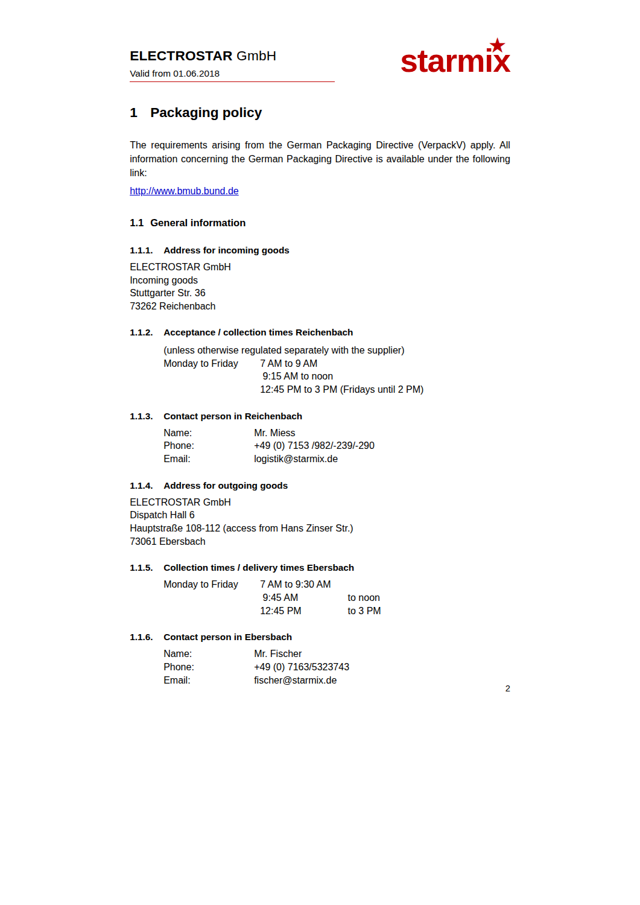ELECTROSTAR GmbH
Valid from 01.06.2018
★ starmix
1 Packaging policy
The requirements arising from the German Packaging Directive (VerpackV) apply. All information concerning the German Packaging Directive is available under the following link:
http://www.bmub.bund.de
1.1 General information
1.1.1. Address for incoming goods
ELECTROSTAR GmbH
Incoming goods
Stuttgarter Str. 36
73262 Reichenbach
1.1.2. Acceptance / collection times Reichenbach
(unless otherwise regulated separately with the supplier)
| Monday to Friday | 7 AM to 9 AM |
| | 9:15 AM to noon |
| | 12:45 PM to 3 PM (Fridays until 2 PM) |
1.1.3. Contact person in Reichenbach
| Name: | Mr. Miess |
| Phone: | +49 (0) 7153 /982/-239/-290 |
| Email: | logistik@starmix.de |
1.1.4. Address for outgoing goods
ELECTROSTAR GmbH
Dispatch Hall 6
Hauptstraße 108-112 (access from Hans Zinser Str.)
73061 Ebersbach
1.1.5. Collection times / delivery times Ebersbach
| Monday to Friday | 7 AM to 9:30 AM |
| | 9:45 AM | to noon |
| | 12:45 PM | to 3 PM |
1.1.6. Contact person in Ebersbach
| Name: | Mr. Fischer |
| Phone: | +49 (0) 7163/5323743 |
| Email: | fischer@starmix.de |
2